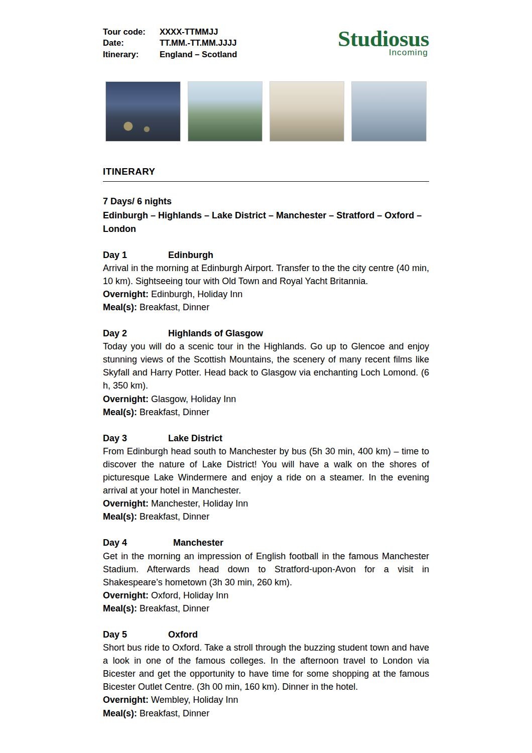| Tour code: | XXXX-TTMMJJ |
| Date: | TT.MM.-TT.MM.JJJJ |
| Itinerary: | England – Scotland |
Studiosus
Incoming
ITINERARY
7 Days/ 6 nights Edinburgh – Highlands – Lake District – Manchester – Stratford – Oxford – London
Day 1 Edinburgh
Arrival in the morning at Edinburgh Airport. Transfer to the the city centre (40 min, 10 km). Sightseeing tour with Old Town and Royal Yacht Britannia.
Overnight: Edinburgh, Holiday Inn
Meal(s): Breakfast, Dinner
Day 2 Highlands of Glasgow
Today you will do a scenic tour in the Highlands. Go up to Glencoe and enjoy stunning views of the Scottish Mountains, the scenery of many recent films like Skyfall and Harry Potter. Head back to Glasgow via enchanting Loch Lomond. (6 h, 350 km).
Overnight: Glasgow, Holiday Inn
Meal(s): Breakfast, Dinner
Day 3 Lake District
From Edinburgh head south to Manchester by bus (5h 30 min, 400 km) – time to discover the nature of Lake District! You will have a walk on the shores of picturesque Lake Windermere and enjoy a ride on a steamer. In the evening arrival at your hotel in Manchester.
Overnight: Manchester, Holiday Inn
Meal(s): Breakfast, Dinner
Day 4 Manchester
Get in the morning an impression of English football in the famous Manchester Stadium. Afterwards head down to Stratford-upon-Avon for a visit in Shakespeare’s hometown (3h 30 min, 260 km).
Overnight: Oxford, Holiday Inn
Meal(s): Breakfast, Dinner
Day 5 Oxford
Short bus ride to Oxford. Take a stroll through the buzzing student town and have a look in one of the famous colleges. In the afternoon travel to London via Bicester and get the opportunity to have time for some shopping at the famous Bicester Outlet Centre. (3h 00 min, 160 km). Dinner in the hotel.
Overnight: Wembley, Holiday Inn
Meal(s): Breakfast, Dinner